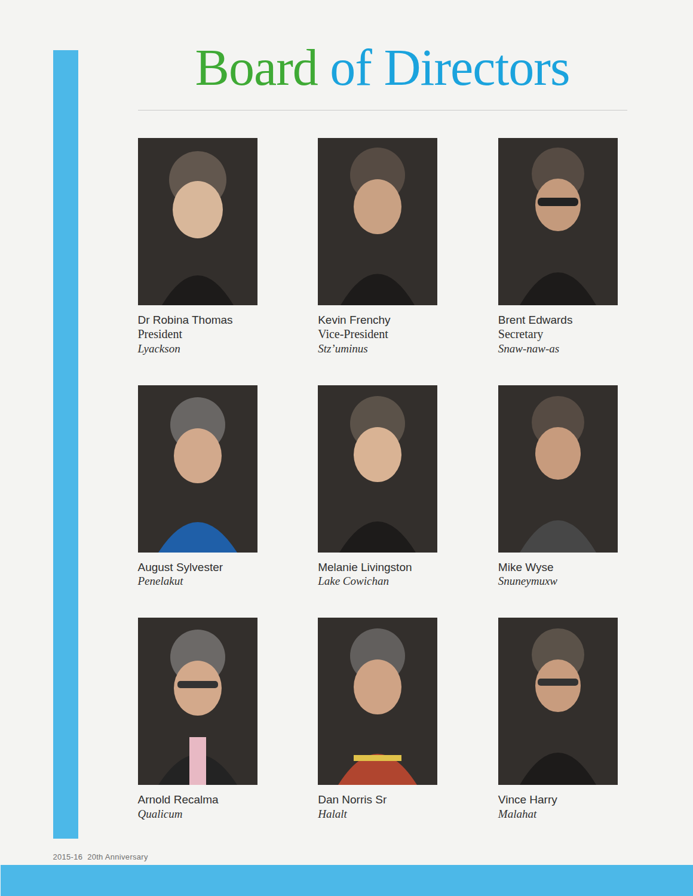Board of Directors
Dr Robina Thomas
President
Lyackson
Kevin Frenchy
Vice-President
Stz’uminus
Brent Edwards
Secretary
Snaw-naw-as
August Sylvester
Penelakut
Melanie Livingston
Lake Cowichan
Mike Wyse
Snuneymuxw
Arnold Recalma
Qualicum
Dan Norris Sr
Halalt
Vince Harry
Malahat
2015-16 20th Anniversary